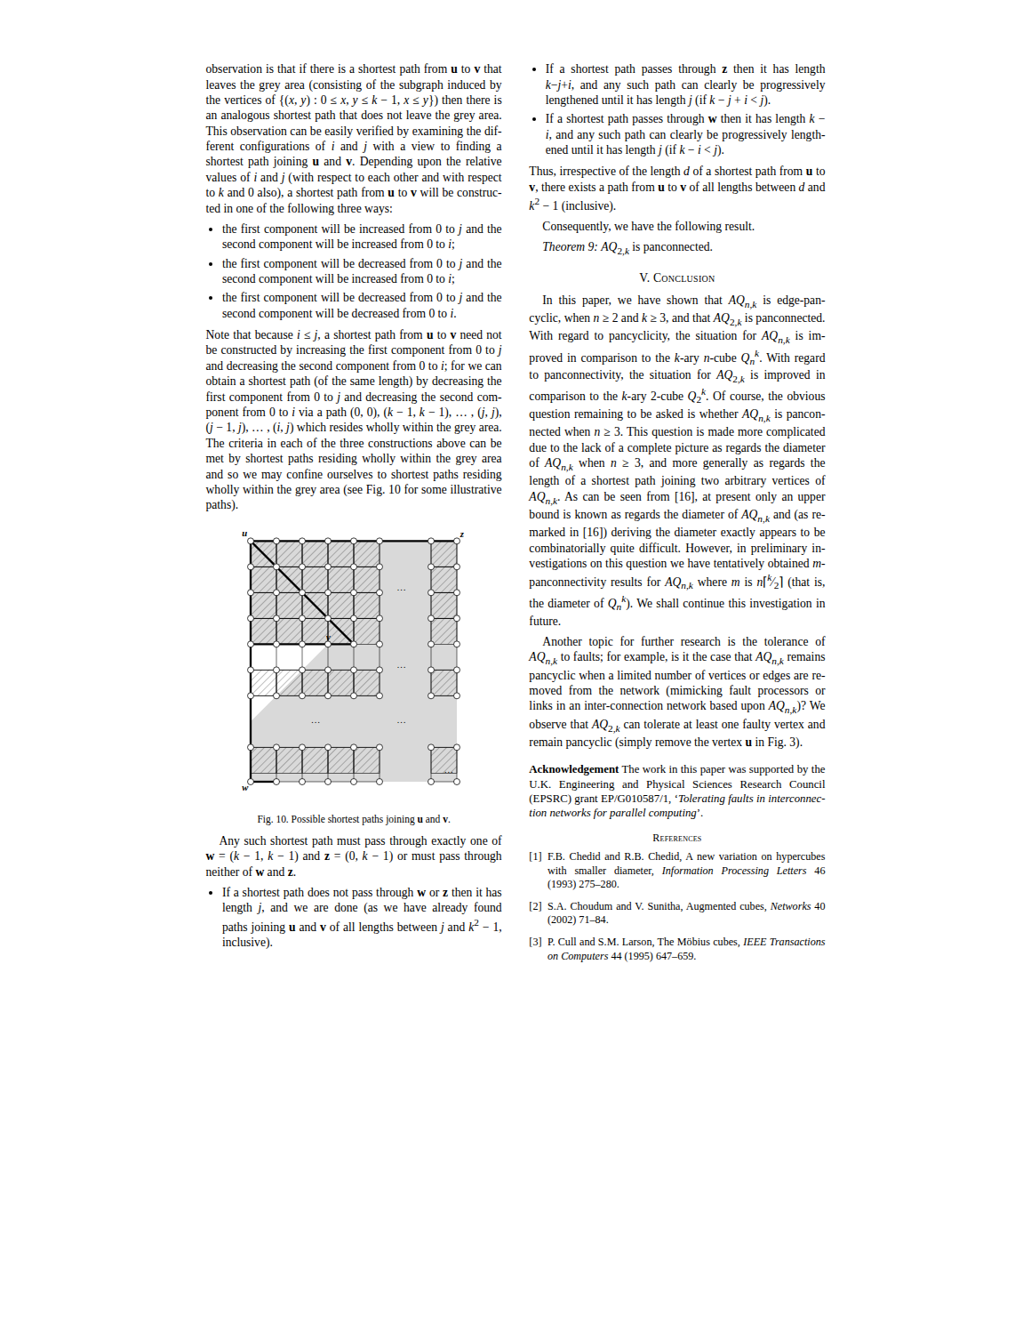observation is that if there is a shortest path from u to v that leaves the grey area (consisting of the subgraph induced by the vertices of {(x, y) : 0 ≤ x, y ≤ k − 1, x ≤ y}) then there is an analogous shortest path that does not leave the grey area. This observation can be easily verified by examining the different configurations of i and j with a view to finding a shortest path joining u and v. Depending upon the relative values of i and j (with respect to each other and with respect to k and 0 also), a shortest path from u to v will be constructed in one of the following three ways:
the first component will be increased from 0 to j and the second component will be increased from 0 to i;
the first component will be decreased from 0 to j and the second component will be increased from 0 to i;
the first component will be decreased from 0 to j and the second component will be decreased from 0 to i.
Note that because i ≤ j, a shortest path from u to v need not be constructed by increasing the first component from 0 to j and decreasing the second component from 0 to i; for we can obtain a shortest path (of the same length) by decreasing the first component from 0 to j and decreasing the second component from 0 to i via a path (0, 0), (k − 1, k − 1), … , (j, j), (j − 1, j), … , (i, j) which resides wholly within the grey area. The criteria in each of the three constructions above can be met by shortest paths residing wholly within the grey area and so we may confine ourselves to shortest paths residing wholly within the grey area (see Fig. 10 for some illustrative paths).
u z w v … … … … …
Fig. 10. Possible shortest paths joining u and v.
Any such shortest path must pass through exactly one of w = (k − 1, k − 1) and z = (0, k − 1) or must pass through neither of w and z.
If a shortest path does not pass through w or z then it has length j, and we are done (as we have already found paths joining u and v of all lengths between j and k2 − 1, inclusive).
If a shortest path passes through z then it has length k−j+i, and any such path can clearly be progressively lengthened until it has length j (if k − j + i < j).
If a shortest path passes through w then it has length k − i, and any such path can clearly be progressively lengthened until it has length j (if k − i < j).
Thus, irrespective of the length d of a shortest path from u to v, there exists a path from u to v of all lengths between d and k2 − 1 (inclusive).
Consequently, we have the following result.
Theorem 9: AQ2,k is panconnected.
V. Conclusion
In this paper, we have shown that AQn,k is edge-pancyclic, when n ≥ 2 and k ≥ 3, and that AQ2,k is panconnected. With regard to pancyclicity, the situation for AQn,k is improved in comparison to the k-ary n-cube Qnk. With regard to panconnectivity, the situation for AQ2,k is improved in comparison to the k-ary 2-cube Q2k. Of course, the obvious question remaining to be asked is whether AQn,k is panconnected when n ≥ 3. This question is made more complicated due to the lack of a complete picture as regards the diameter of AQn,k when n ≥ 3, and more generally as regards the length of a shortest path joining two arbitrary vertices of AQn,k. As can be seen from [16], at present only an upper bound is known as regards the diameter of AQn,k and (as remarked in [16]) deriving the diameter exactly appears to be combinatorially quite difficult. However, in preliminary investigations on this question we have tentatively obtained m-panconnectivity results for AQn,k where m is n⌈k⁄2⌉ (that is, the diameter of Qnk). We shall continue this investigation in future.
Another topic for further research is the tolerance of AQn,k to faults; for example, is it the case that AQn,k remains pancyclic when a limited number of vertices or edges are removed from the network (mimicking fault processors or links in an inter-connection network based upon AQn,k)? We observe that AQ2,k can tolerate at least one faulty vertex and remain pancyclic (simply remove the vertex u in Fig. 3).
Acknowledgement The work in this paper was supported by the U.K. Engineering and Physical Sciences Research Council (EPSRC) grant EP/G010587/1, ‘Tolerating faults in interconnection networks for parallel computing’.
References
[1] F.B. Chedid and R.B. Chedid, A new variation on hypercubes with smaller diameter, Information Processing Letters 46 (1993) 275–280.
[2] S.A. Choudum and V. Sunitha, Augmented cubes, Networks 40 (2002) 71–84.
[3] P. Cull and S.M. Larson, The Möbius cubes, IEEE Transactions on Computers 44 (1995) 647–659.